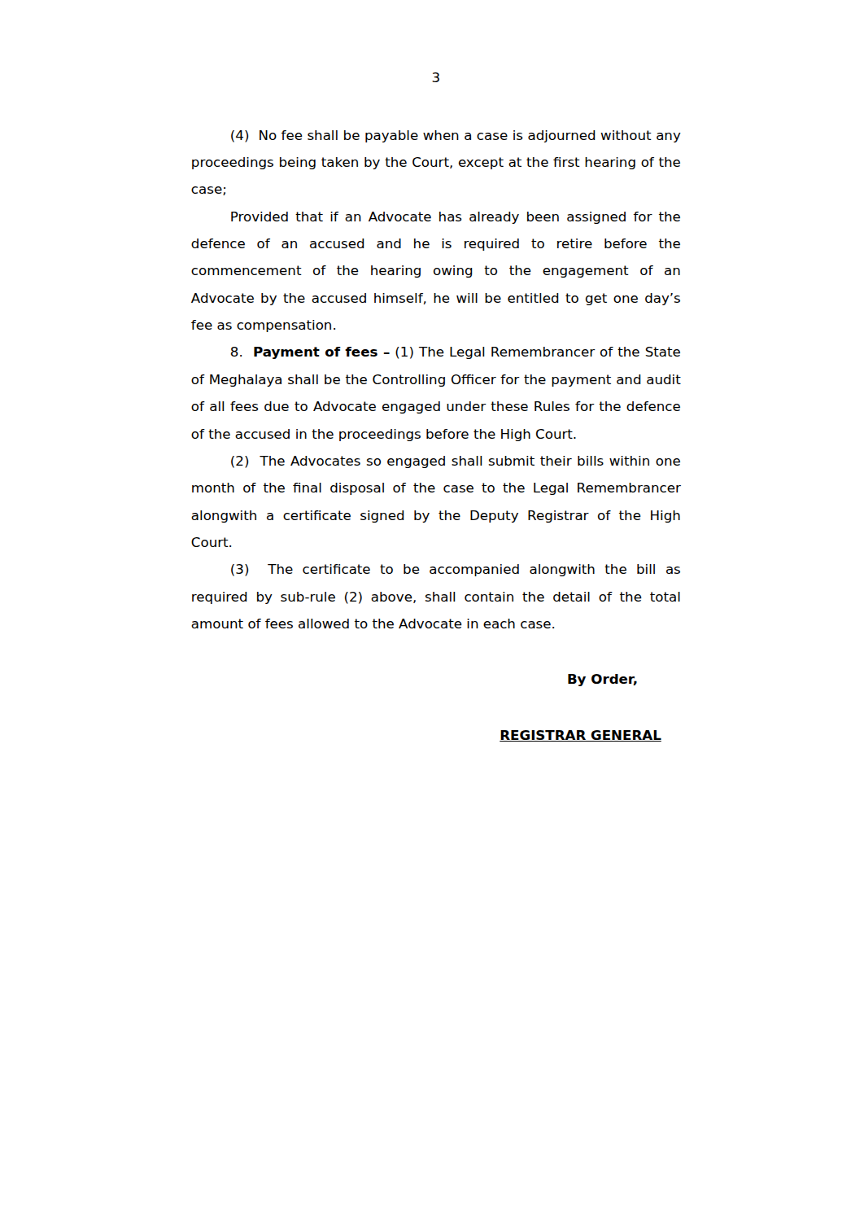3
(4) No fee shall be payable when a case is adjourned without any proceedings being taken by the Court, except at the first hearing of the case;
Provided that if an Advocate has already been assigned for the defence of an accused and he is required to retire before the commencement of the hearing owing to the engagement of an Advocate by the accused himself, he will be entitled to get one day’s fee as compensation.
8. Payment of fees – (1) The Legal Remembrancer of the State of Meghalaya shall be the Controlling Officer for the payment and audit of all fees due to Advocate engaged under these Rules for the defence of the accused in the proceedings before the High Court.
(2) The Advocates so engaged shall submit their bills within one month of the final disposal of the case to the Legal Remembrancer alongwith a certificate signed by the Deputy Registrar of the High Court.
(3) The certificate to be accompanied alongwith the bill as required by sub-rule (2) above, shall contain the detail of the total amount of fees allowed to the Advocate in each case.
By Order,
REGISTRAR GENERAL